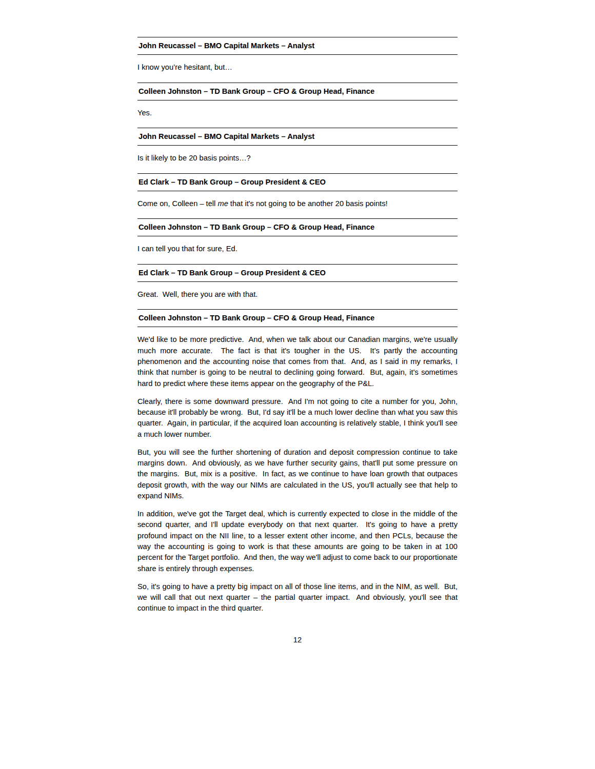John Reucassel – BMO Capital Markets – Analyst
I know you’re hesitant, but…
Colleen Johnston – TD Bank Group – CFO & Group Head, Finance
Yes.
John Reucassel – BMO Capital Markets – Analyst
Is it likely to be 20 basis points…?
Ed Clark – TD Bank Group – Group President & CEO
Come on, Colleen – tell me that it's not going to be another 20 basis points!
Colleen Johnston – TD Bank Group – CFO & Group Head, Finance
I can tell you that for sure, Ed.
Ed Clark – TD Bank Group – Group President & CEO
Great. Well, there you are with that.
Colleen Johnston – TD Bank Group – CFO & Group Head, Finance
We'd like to be more predictive. And, when we talk about our Canadian margins, we're usually much more accurate. The fact is that it's tougher in the US. It’s partly the accounting phenomenon and the accounting noise that comes from that. And, as I said in my remarks, I think that number is going to be neutral to declining going forward. But, again, it's sometimes hard to predict where these items appear on the geography of the P&L.
Clearly, there is some downward pressure. And I'm not going to cite a number for you, John, because it'll probably be wrong. But, I'd say it'll be a much lower decline than what you saw this quarter. Again, in particular, if the acquired loan accounting is relatively stable, I think you'll see a much lower number.
But, you will see the further shortening of duration and deposit compression continue to take margins down. And obviously, as we have further security gains, that'll put some pressure on the margins. But, mix is a positive. In fact, as we continue to have loan growth that outpaces deposit growth, with the way our NIMs are calculated in the US, you'll actually see that help to expand NIMs.
In addition, we've got the Target deal, which is currently expected to close in the middle of the second quarter, and I'll update everybody on that next quarter. It's going to have a pretty profound impact on the NII line, to a lesser extent other income, and then PCLs, because the way the accounting is going to work is that these amounts are going to be taken in at 100 percent for the Target portfolio. And then, the way we'll adjust to come back to our proportionate share is entirely through expenses.
So, it's going to have a pretty big impact on all of those line items, and in the NIM, as well. But, we will call that out next quarter – the partial quarter impact. And obviously, you'll see that continue to impact in the third quarter.
12